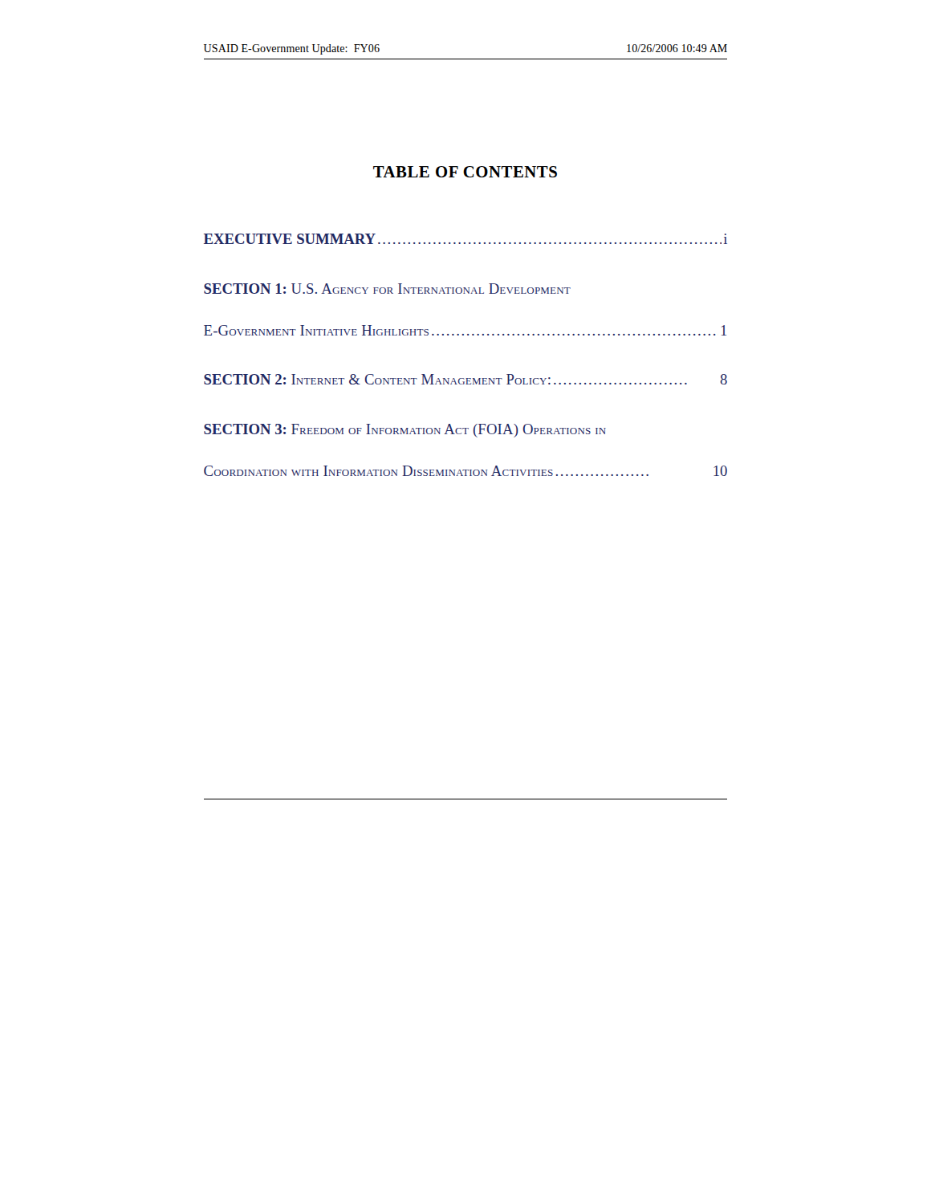USAID E-Government Update: FY06
10/26/2006 10:49 AM
TABLE OF CONTENTS
EXECUTIVE SUMMARY .................................................................................. i
SECTION 1: U.S. Agency for International Development E-Government Initiative Highlights ........................................................... 1
SECTION 2: Internet & Content Management Policy: ........................... 8
SECTION 3: Freedom of Information Act (FOIA) Operations in Coordination with Information Dissemination Activities ................... 10